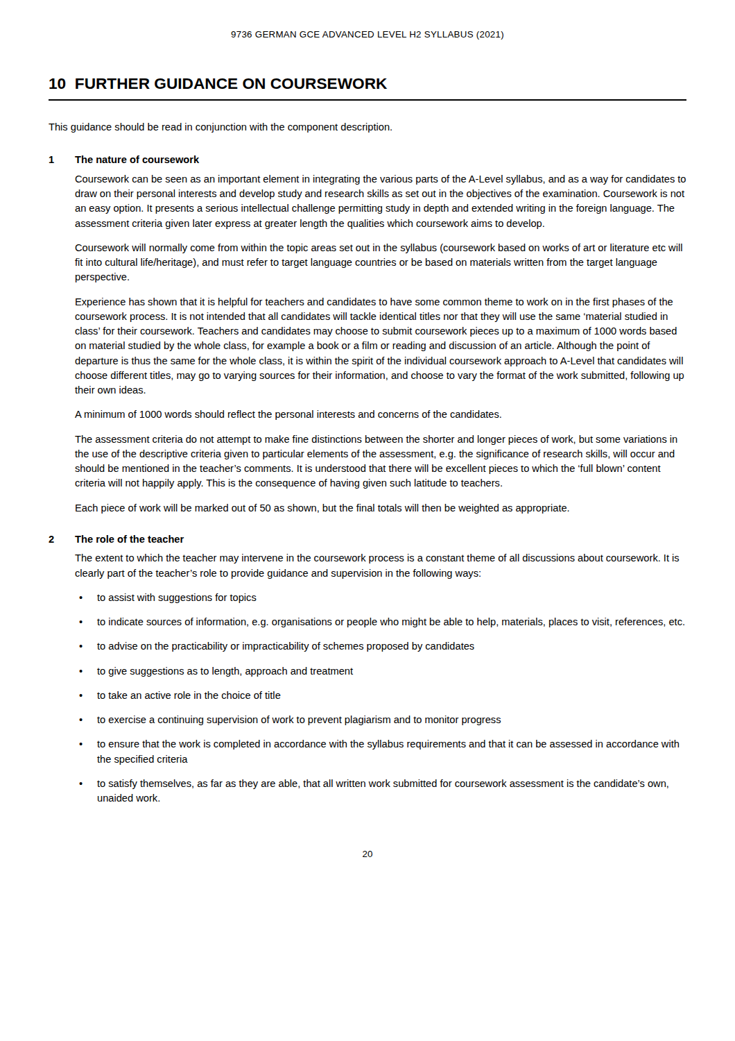9736 GERMAN GCE ADVANCED LEVEL H2 SYLLABUS (2021)
10 FURTHER GUIDANCE ON COURSEWORK
This guidance should be read in conjunction with the component description.
1
The nature of coursework
Coursework can be seen as an important element in integrating the various parts of the A-Level syllabus, and as a way for candidates to draw on their personal interests and develop study and research skills as set out in the objectives of the examination. Coursework is not an easy option. It presents a serious intellectual challenge permitting study in depth and extended writing in the foreign language. The assessment criteria given later express at greater length the qualities which coursework aims to develop.
Coursework will normally come from within the topic areas set out in the syllabus (coursework based on works of art or literature etc will fit into cultural life/heritage), and must refer to target language countries or be based on materials written from the target language perspective.
Experience has shown that it is helpful for teachers and candidates to have some common theme to work on in the first phases of the coursework process. It is not intended that all candidates will tackle identical titles nor that they will use the same ‘material studied in class’ for their coursework. Teachers and candidates may choose to submit coursework pieces up to a maximum of 1000 words based on material studied by the whole class, for example a book or a film or reading and discussion of an article. Although the point of departure is thus the same for the whole class, it is within the spirit of the individual coursework approach to A-Level that candidates will choose different titles, may go to varying sources for their information, and choose to vary the format of the work submitted, following up their own ideas.
A minimum of 1000 words should reflect the personal interests and concerns of the candidates.
The assessment criteria do not attempt to make fine distinctions between the shorter and longer pieces of work, but some variations in the use of the descriptive criteria given to particular elements of the assessment, e.g. the significance of research skills, will occur and should be mentioned in the teacher’s comments. It is understood that there will be excellent pieces to which the ‘full blown’ content criteria will not happily apply. This is the consequence of having given such latitude to teachers.
Each piece of work will be marked out of 50 as shown, but the final totals will then be weighted as appropriate.
2
The role of the teacher
The extent to which the teacher may intervene in the coursework process is a constant theme of all discussions about coursework. It is clearly part of the teacher’s role to provide guidance and supervision in the following ways:
to assist with suggestions for topics
to indicate sources of information, e.g. organisations or people who might be able to help, materials, places to visit, references, etc.
to advise on the practicability or impracticability of schemes proposed by candidates
to give suggestions as to length, approach and treatment
to take an active role in the choice of title
to exercise a continuing supervision of work to prevent plagiarism and to monitor progress
to ensure that the work is completed in accordance with the syllabus requirements and that it can be assessed in accordance with the specified criteria
to satisfy themselves, as far as they are able, that all written work submitted for coursework assessment is the candidate’s own, unaided work.
20